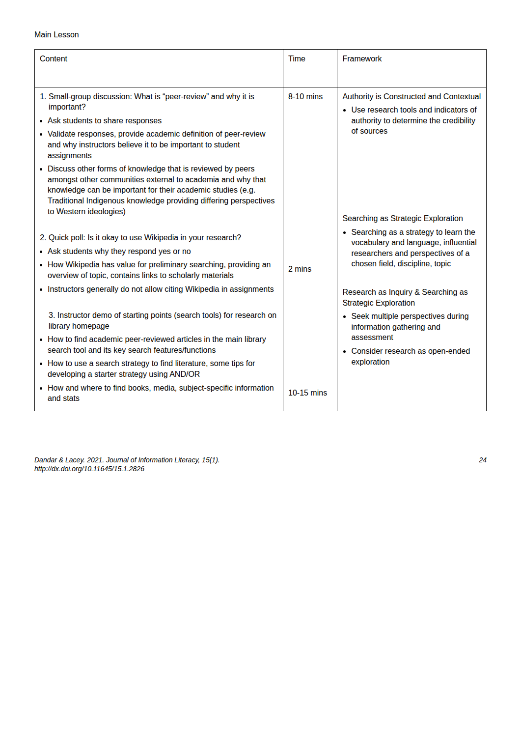Main Lesson
| Content | Time | Framework |
| --- | --- | --- |
| Small-group discussion: What is “peer-review” and why it is important? Ask students to share responses Validate responses, provide academic definition of peer-review and why instructors believe it to be important to student assignments Discuss other forms of knowledge that is reviewed by peers amongst other communities external to academia and why that knowledge can be important for their academic studies (e.g. Traditional Indigenous knowledge providing differing perspectives to Western ideologies) Quick poll: Is it okay to use Wikipedia in your research? Ask students why they respond yes or no How Wikipedia has value for preliminary searching, providing an overview of topic, contains links to scholarly materials Instructors generally do not allow citing Wikipedia in assignments 3. Instructor demo of starting points (search tools) for research on library homepage How to find academic peer-reviewed articles in the main library search tool and its key search features/functions How to use a search strategy to find literature, some tips for developing a starter strategy using AND/OR How and where to find books, media, subject-specific information and stats | 8-10 mins 2 mins 10-15 mins | Authority is Constructed and Contextual Use research tools and indicators of authority to determine the credibility of sources Searching as Strategic Exploration Searching as a strategy to learn the vocabulary and language, influential researchers and perspectives of a chosen field, discipline, topic Research as Inquiry & Searching as Strategic Exploration Seek multiple perspectives during information gathering and assessment Consider research as open-ended exploration |
Dandar & Lacey. 2021. Journal of Information Literacy, 15(1).
http://dx.doi.org/10.11645/15.1.2826 24